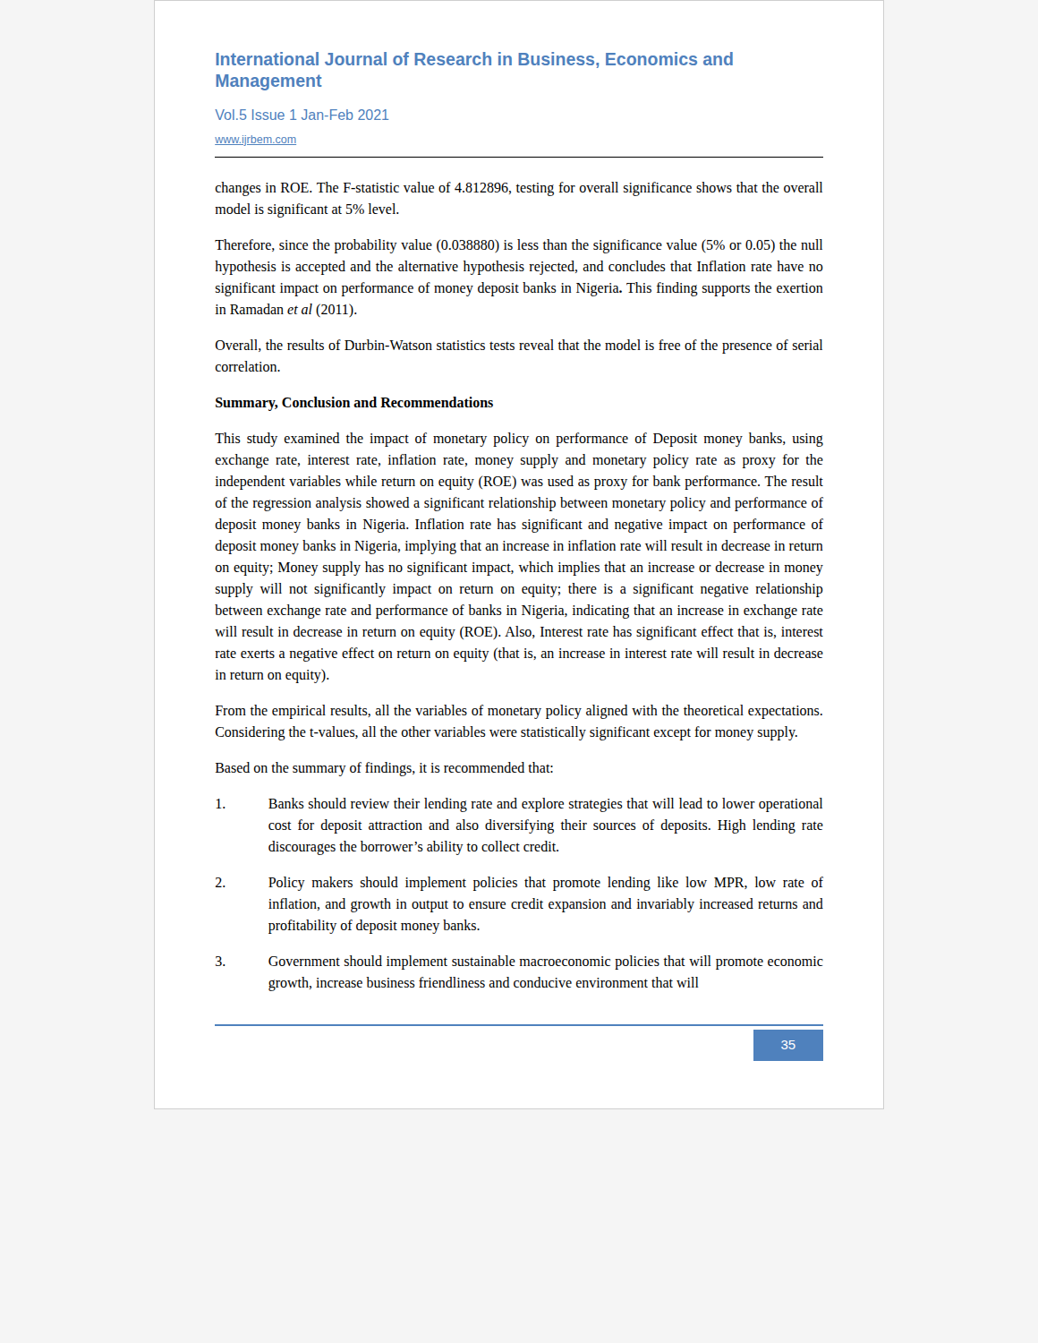International Journal of Research in Business, Economics and Management
Vol.5 Issue 1 Jan-Feb 2021
www.ijrbem.com
changes in ROE. The F-statistic value of 4.812896, testing for overall significance shows that the overall model is significant at 5% level.
Therefore, since the probability value (0.038880) is less than the significance value (5% or 0.05) the null hypothesis is accepted and the alternative hypothesis rejected, and concludes that Inflation rate have no significant impact on performance of money deposit banks in Nigeria. This finding supports the exertion in Ramadan et al (2011).
Overall, the results of Durbin-Watson statistics tests reveal that the model is free of the presence of serial correlation.
Summary, Conclusion and Recommendations
This study examined the impact of monetary policy on performance of Deposit money banks, using exchange rate, interest rate, inflation rate, money supply and monetary policy rate as proxy for the independent variables while return on equity (ROE) was used as proxy for bank performance. The result of the regression analysis showed a significant relationship between monetary policy and performance of deposit money banks in Nigeria. Inflation rate has significant and negative impact on performance of deposit money banks in Nigeria, implying that an increase in inflation rate will result in decrease in return on equity; Money supply has no significant impact, which implies that an increase or decrease in money supply will not significantly impact on return on equity; there is a significant negative relationship between exchange rate and performance of banks in Nigeria, indicating that an increase in exchange rate will result in decrease in return on equity (ROE). Also, Interest rate has significant effect that is, interest rate exerts a negative effect on return on equity (that is, an increase in interest rate will result in decrease in return on equity).
From the empirical results, all the variables of monetary policy aligned with the theoretical expectations. Considering the t-values, all the other variables were statistically significant except for money supply.
Based on the summary of findings, it is recommended that:
1. Banks should review their lending rate and explore strategies that will lead to lower operational cost for deposit attraction and also diversifying their sources of deposits. High lending rate discourages the borrower’s ability to collect credit.
2. Policy makers should implement policies that promote lending like low MPR, low rate of inflation, and growth in output to ensure credit expansion and invariably increased returns and profitability of deposit money banks.
3. Government should implement sustainable macroeconomic policies that will promote economic growth, increase business friendliness and conducive environment that will
35